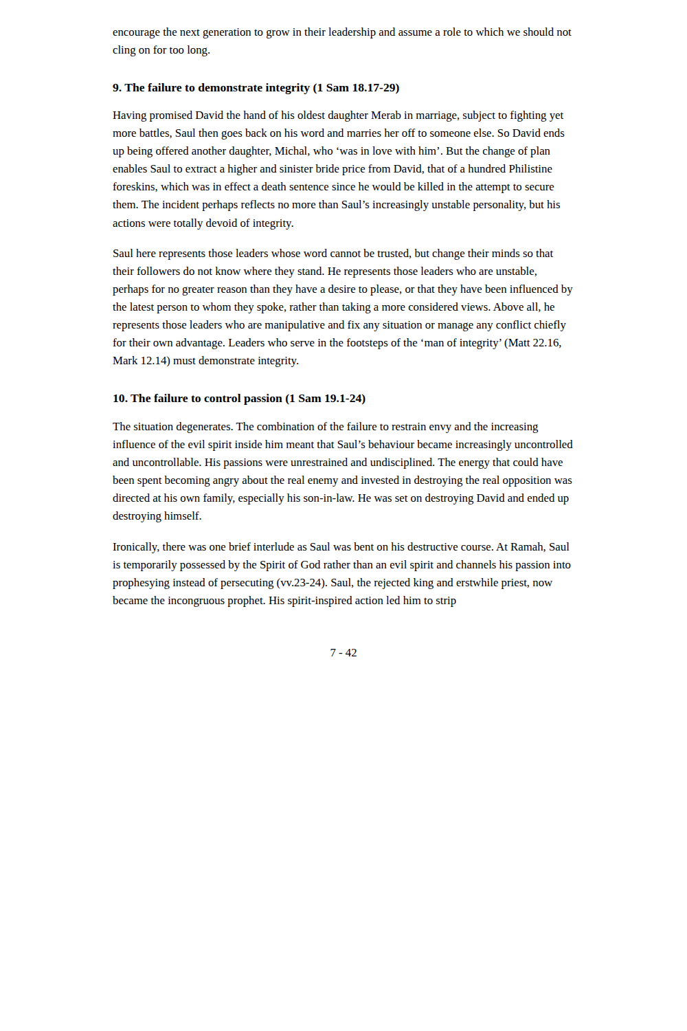encourage the next generation to grow in their leadership and assume a role to which we should not cling on for too long.
9. The failure to demonstrate integrity (1 Sam 18.17-29)
Having promised David the hand of his oldest daughter Merab in marriage, subject to fighting yet more battles, Saul then goes back on his word and marries her off to someone else. So David ends up being offered another daughter, Michal, who ‘was in love with him’. But the change of plan enables Saul to extract a higher and sinister bride price from David, that of a hundred Philistine foreskins, which was in effect a death sentence since he would be killed in the attempt to secure them. The incident perhaps reflects no more than Saul’s increasingly unstable personality, but his actions were totally devoid of integrity.
Saul here represents those leaders whose word cannot be trusted, but change their minds so that their followers do not know where they stand. He represents those leaders who are unstable, perhaps for no greater reason than they have a desire to please, or that they have been influenced by the latest person to whom they spoke, rather than taking a more considered views. Above all, he represents those leaders who are manipulative and fix any situation or manage any conflict chiefly for their own advantage. Leaders who serve in the footsteps of the ‘man of integrity’ (Matt 22.16, Mark 12.14) must demonstrate integrity.
10. The failure to control passion (1 Sam 19.1-24)
The situation degenerates. The combination of the failure to restrain envy and the increasing influence of the evil spirit inside him meant that Saul’s behaviour became increasingly uncontrolled and uncontrollable. His passions were unrestrained and undisciplined. The energy that could have been spent becoming angry about the real enemy and invested in destroying the real opposition was directed at his own family, especially his son-in-law. He was set on destroying David and ended up destroying himself.
Ironically, there was one brief interlude as Saul was bent on his destructive course. At Ramah, Saul is temporarily possessed by the Spirit of God rather than an evil spirit and channels his passion into prophesying instead of persecuting (vv.23-24). Saul, the rejected king and erstwhile priest, now became the incongruous prophet. His spirit-inspired action led him to strip
7 - 42